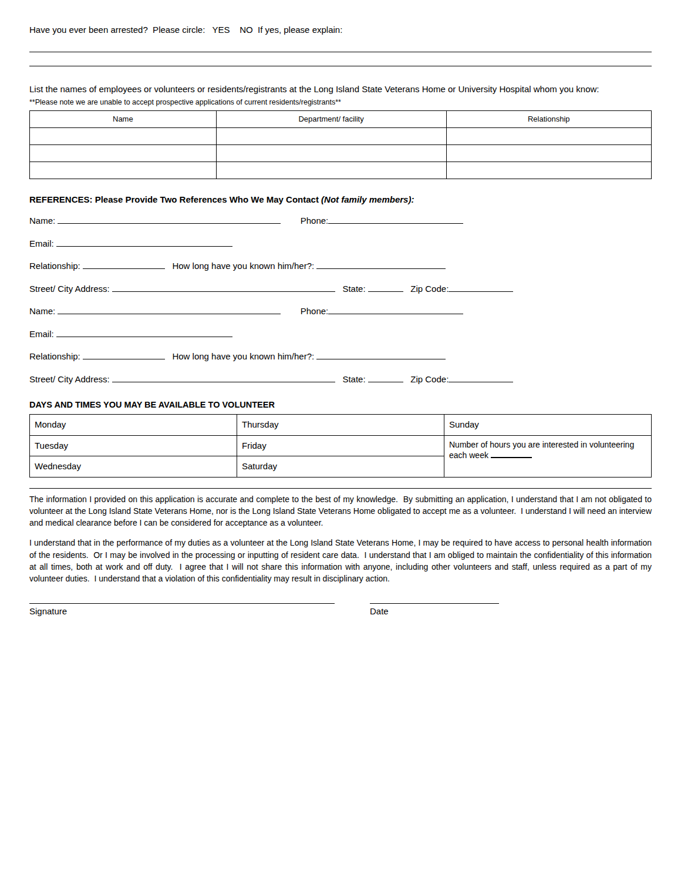Have you ever been arrested? Please circle: YES NO If yes, please explain:
List the names of employees or volunteers or residents/registrants at the Long Island State Veterans Home or University Hospital whom you know:
**Please note we are unable to accept prospective applications of current residents/registrants**
| Name | Department/ facility | Relationship |
| --- | --- | --- |
REFERENCES: Please Provide Two References Who We May Contact (Not family members):
Name: Phone:
Email:
Relationship: How long have you known him/her?:
Street/ City Address: State: Zip Code:
Name: Phone:
Email:
Relationship: How long have you known him/her?:
Street/ City Address: State: Zip Code:
DAYS AND TIMES YOU MAY BE AVAILABLE TO VOLUNTEER
| Monday | Thursday | Sunday |
| Tuesday | Friday | Number of hours you are interested in volunteering each week |
| Wednesday | Saturday |
The information I provided on this application is accurate and complete to the best of my knowledge. By submitting an application, I understand that I am not obligated to volunteer at the Long Island State Veterans Home, nor is the Long Island State Veterans Home obligated to accept me as a volunteer. I understand I will need an interview and medical clearance before I can be considered for acceptance as a volunteer.
I understand that in the performance of my duties as a volunteer at the Long Island State Veterans Home, I may be required to have access to personal health information of the residents. Or I may be involved in the processing or inputting of resident care data. I understand that I am obliged to maintain the confidentiality of this information at all times, both at work and off duty. I agree that I will not share this information with anyone, including other volunteers and staff, unless required as a part of my volunteer duties. I understand that a violation of this confidentiality may result in disciplinary action.
Signature
Date